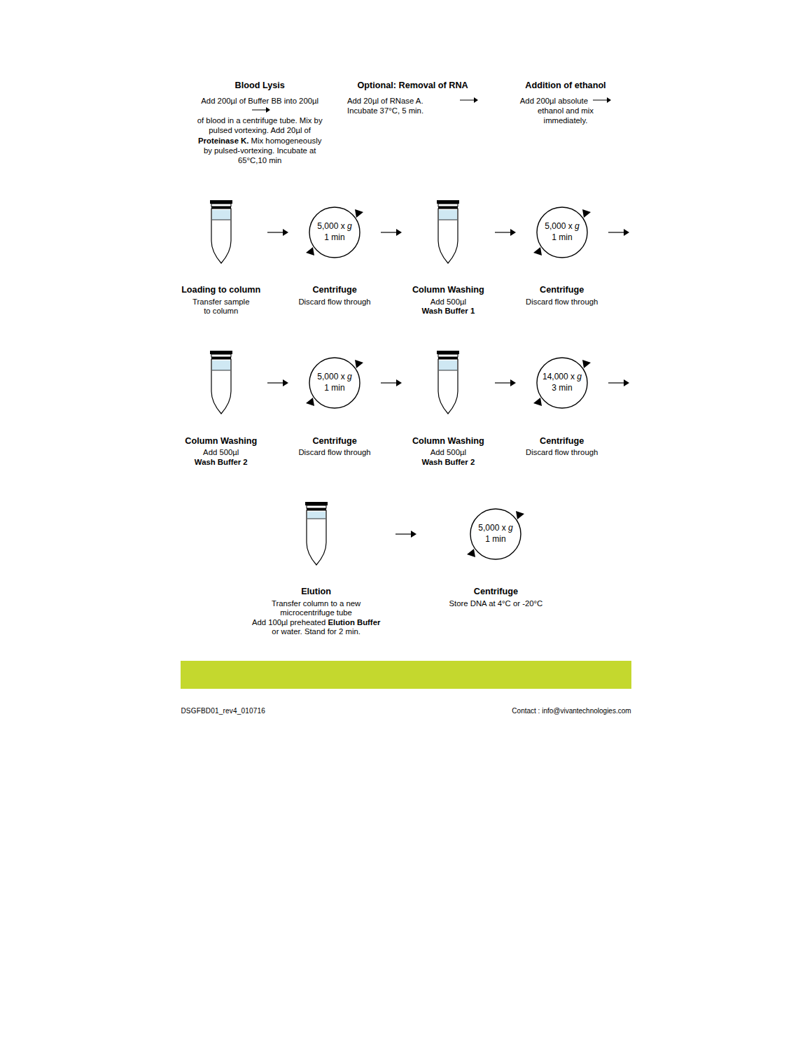Blood Lysis
Add 200µl of Buffer BB into 200µl
of blood in a centrifuge tube. Mix by
pulsed vortexing. Add 20µl of
Proteinase K. Mix homogeneously
by pulsed-vortexing. Incubate at
65°C,10 min
Optional: Removal of RNA
Add 20µl of RNase A.
Incubate 37°C, 5 min.
Addition of ethanol
Add 200µl absolute
ethanol and mix
immediately.
Loading to column Transfer sample
to column
5,000 x g 1 min
Centrifuge Discard flow through
Column Washing Add 500µl
Wash Buffer 1
5,000 x g 1 min
Centrifuge Discard flow through
Column Washing Add 500µl
Wash Buffer 2
5,000 x g 1 min
Centrifuge Discard flow through
Column Washing Add 500µl
Wash Buffer 2
14,000 x g 3 min
Centrifuge Discard flow through
Elution Transfer column to a new
microcentrifuge tube
Add 100µl preheated Elution Buffer
or water. Stand for 2 min.
5,000 x g 1 min
Centrifuge Store DNA at 4°C or -20°C
DSGFBD01_rev4_010716
Contact : info@vivantechnologies.com